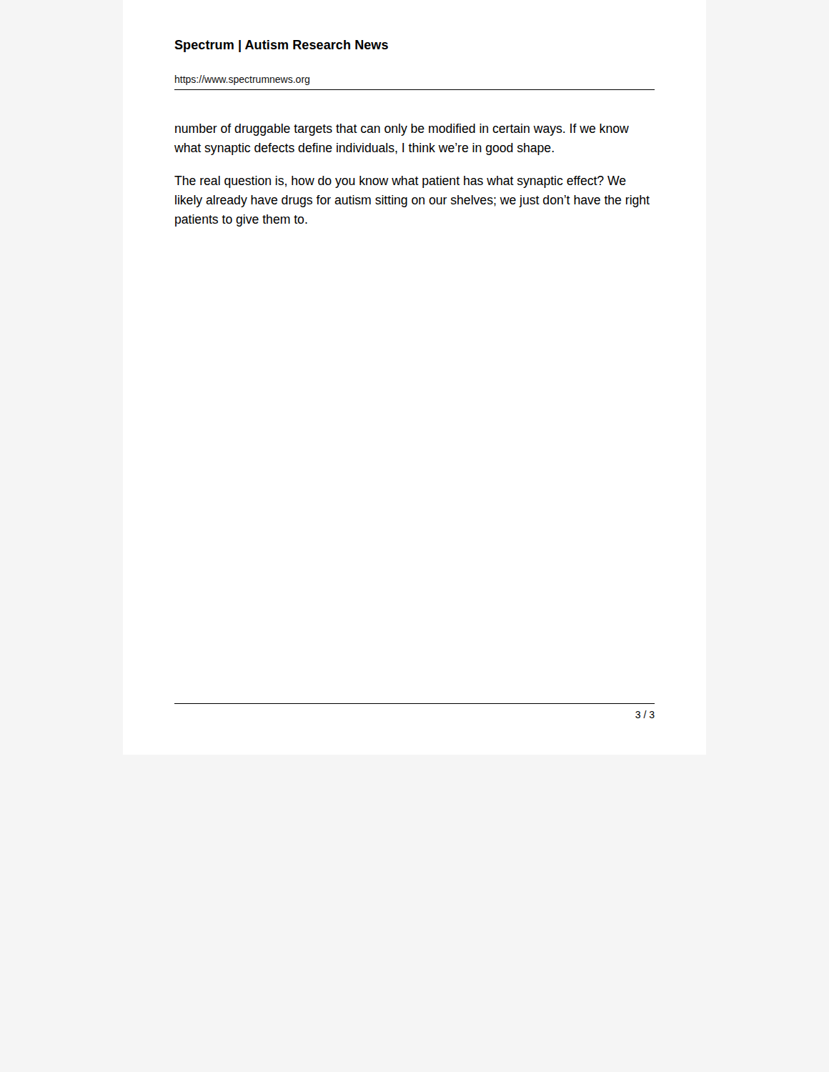Spectrum | Autism Research News
https://www.spectrumnews.org
number of druggable targets that can only be modified in certain ways. If we know what synaptic defects define individuals, I think we’re in good shape.
The real question is, how do you know what patient has what synaptic effect? We likely already have drugs for autism sitting on our shelves; we just don’t have the right patients to give them to.
3 / 3